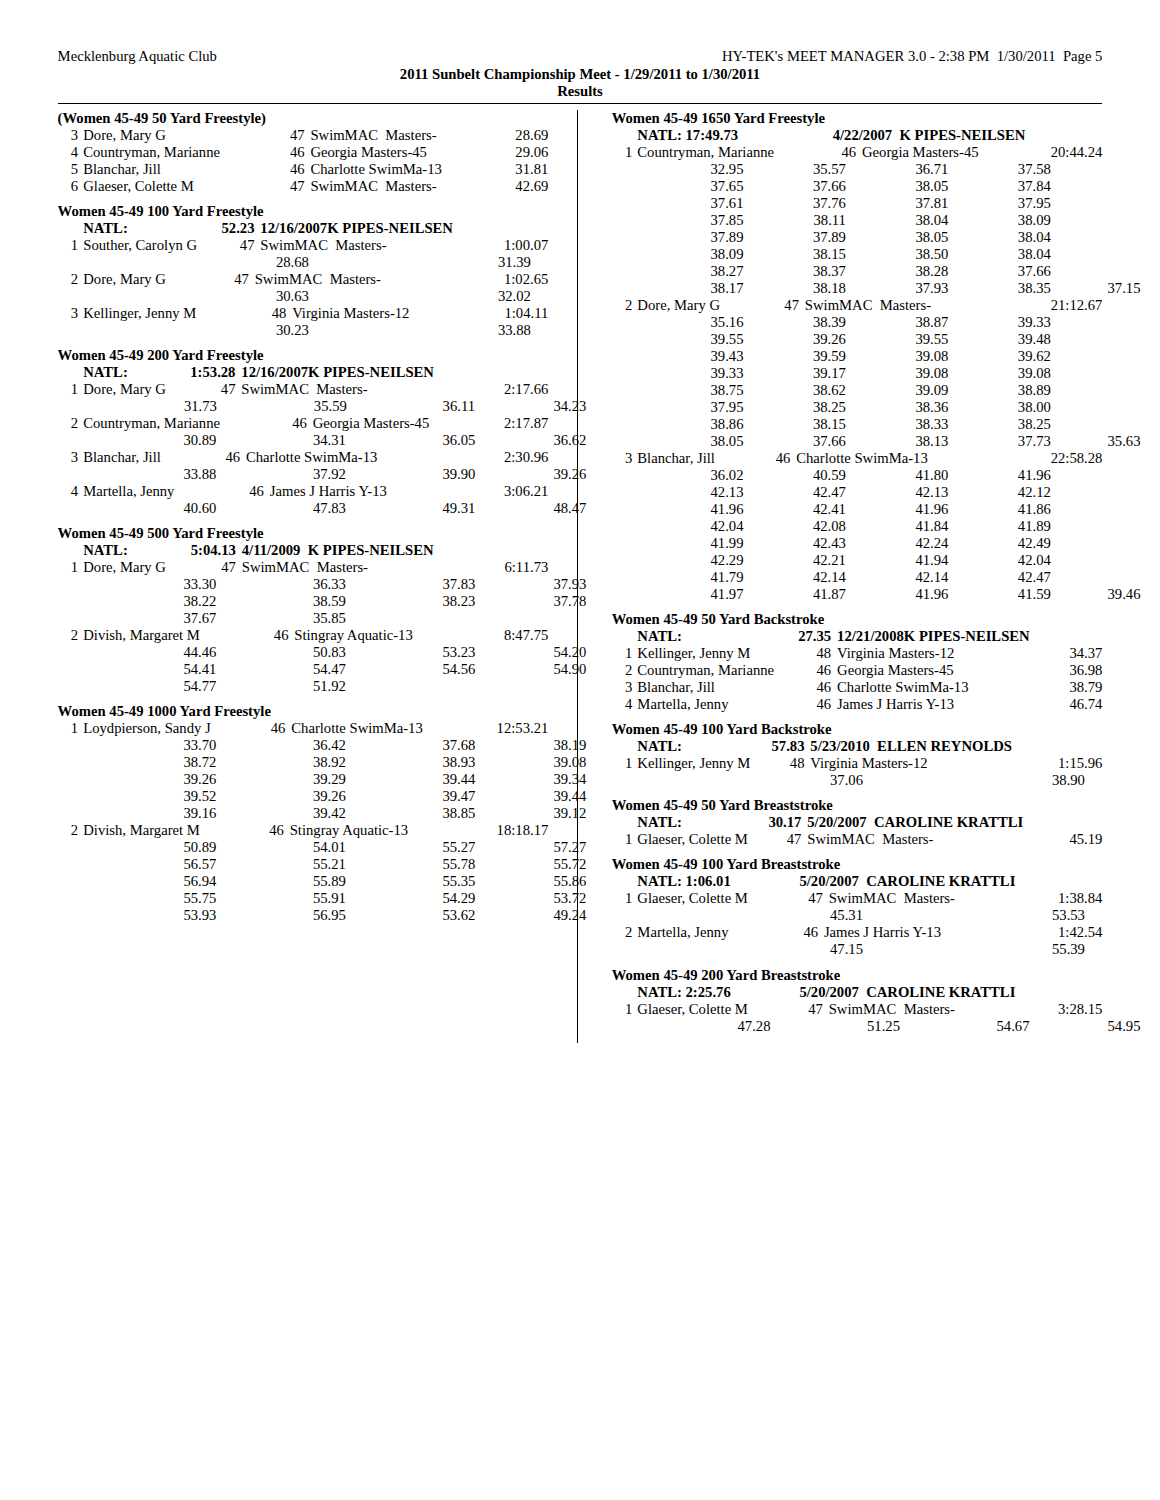Mecklenburg Aquatic Club
HY-TEK's MEET MANAGER 3.0 - 2:38 PM 1/30/2011 Page 5
2011 Sunbelt Championship Meet - 1/29/2011 to 1/30/2011
Results
(Women 45-49 50 Yard Freestyle)
| 3 | Dore, Mary G | 47 | SwimMAC Masters- | 28.69 |
| 4 | Countryman, Marianne | 46 | Georgia Masters-45 | 29.06 |
| 5 | Blanchar, Jill | 46 | Charlotte SwimMa-13 | 31.81 |
| 6 | Glaeser, Colette M | 47 | SwimMAC Masters- | 42.69 |
Women 45-49 100 Yard Freestyle
| | NATL: | 52.23 | 12/16/2007K PIPES-NEILSEN | |
| 1 | Souther, Carolyn G | 47 | SwimMAC Masters- | 1:00.07 |
| 28.68 | 31.39 | | |
| 2 | Dore, Mary G | 47 | SwimMAC Masters- | 1:02.65 |
| 30.63 | 32.02 | | |
| 3 | Kellinger, Jenny M | 48 | Virginia Masters-12 | 1:04.11 |
| 30.23 | 33.88 | | |
Women 45-49 200 Yard Freestyle
| | NATL: | 1:53.28 | 12/16/2007K PIPES-NEILSEN | |
| 1 | Dore, Mary G | 47 | SwimMAC Masters- | 2:17.66 |
| 31.73 | 35.59 | 36.11 | 34.23 |
| 2 | Countryman, Marianne | 46 | Georgia Masters-45 | 2:17.87 |
| 30.89 | 34.31 | 36.05 | 36.62 |
| 3 | Blanchar, Jill | 46 | Charlotte SwimMa-13 | 2:30.96 |
| 33.88 | 37.92 | 39.90 | 39.26 |
| 4 | Martella, Jenny | 46 | James J Harris Y-13 | 3:06.21 |
| 40.60 | 47.83 | 49.31 | 48.47 |
Women 45-49 500 Yard Freestyle
| | NATL: | 5:04.13 | 4/11/2009 K PIPES-NEILSEN | |
| 1 | Dore, Mary G | 47 | SwimMAC Masters- | 6:11.73 |
| 33.30 | 36.33 | 37.83 | 37.93 |
| 38.22 | 38.59 | 38.23 | 37.78 |
| 37.67 | 35.85 | | |
| 2 | Divish, Margaret M | 46 | Stingray Aquatic-13 | 8:47.75 |
| 44.46 | 50.83 | 53.23 | 54.20 |
| 54.41 | 54.47 | 54.56 | 54.90 |
| 54.77 | 51.92 | | |
Women 45-49 1000 Yard Freestyle
| 1 | Loydpierson, Sandy J | 46 | Charlotte SwimMa-13 | 12:53.21 |
| 33.70 | 36.42 | 37.68 | 38.19 |
| 38.72 | 38.92 | 38.93 | 39.08 |
| 39.26 | 39.29 | 39.44 | 39.34 |
| 39.52 | 39.26 | 39.47 | 39.44 |
| 39.16 | 39.42 | 38.85 | 39.12 |
| 2 | Divish, Margaret M | 46 | Stingray Aquatic-13 | 18:18.17 |
| 50.89 | 54.01 | 55.27 | 57.27 |
| 56.57 | 55.21 | 55.78 | 55.72 |
| 56.94 | 55.89 | 55.35 | 55.86 |
| 55.75 | 55.91 | 54.29 | 53.72 |
| 53.93 | 56.95 | 53.62 | 49.24 |
Women 45-49 1650 Yard Freestyle
| | NATL: 17:49.73 | 4/22/2007 K PIPES-NEILSEN |
| 1 | Countryman, Marianne | 46 | Georgia Masters-45 | 20:44.24 |
| 32.95 | 35.57 | 36.71 | 37.58 | |
| 37.65 | 37.66 | 38.05 | 37.84 | |
| 37.61 | 37.76 | 37.81 | 37.95 | |
| 37.85 | 38.11 | 38.04 | 38.09 | |
| 37.89 | 37.89 | 38.05 | 38.04 | |
| 38.09 | 38.15 | 38.50 | 38.04 | |
| 38.27 | 38.37 | 38.28 | 37.66 | |
| 38.17 | 38.18 | 37.93 | 38.35 | 37.15 |
| 2 | Dore, Mary G | 47 | SwimMAC Masters- | 21:12.67 |
| 35.16 | 38.39 | 38.87 | 39.33 | |
| 39.55 | 39.26 | 39.55 | 39.48 | |
| 39.43 | 39.59 | 39.08 | 39.62 | |
| 39.33 | 39.17 | 39.08 | 39.08 | |
| 38.75 | 38.62 | 39.09 | 38.89 | |
| 37.95 | 38.25 | 38.36 | 38.00 | |
| 38.86 | 38.15 | 38.33 | 38.25 | |
| 38.05 | 37.66 | 38.13 | 37.73 | 35.63 |
| 3 | Blanchar, Jill | 46 | Charlotte SwimMa-13 | 22:58.28 |
| 36.02 | 40.59 | 41.80 | 41.96 | |
| 42.13 | 42.47 | 42.13 | 42.12 | |
| 41.96 | 42.41 | 41.96 | 41.86 | |
| 42.04 | 42.08 | 41.84 | 41.89 | |
| 41.99 | 42.43 | 42.24 | 42.49 | |
| 42.29 | 42.21 | 41.94 | 42.04 | |
| 41.79 | 42.14 | 42.14 | 42.47 | |
| 41.97 | 41.87 | 41.96 | 41.59 | 39.46 |
Women 45-49 50 Yard Backstroke
| | NATL: | 27.35 | 12/21/2008K PIPES-NEILSEN | |
| 1 | Kellinger, Jenny M | 48 | Virginia Masters-12 | 34.37 |
| 2 | Countryman, Marianne | 46 | Georgia Masters-45 | 36.98 |
| 3 | Blanchar, Jill | 46 | Charlotte SwimMa-13 | 38.79 |
| 4 | Martella, Jenny | 46 | James J Harris Y-13 | 46.74 |
Women 45-49 100 Yard Backstroke
| | NATL: | 57.83 | 5/23/2010 ELLEN REYNOLDS | |
| 1 | Kellinger, Jenny M | 48 | Virginia Masters-12 | 1:15.96 |
| 37.06 | 38.90 | | |
Women 45-49 50 Yard Breaststroke
| | NATL: | 30.17 | 5/20/2007 CAROLINE KRATTLI | |
| 1 | Glaeser, Colette M | 47 | SwimMAC Masters- | 45.19 |
Women 45-49 100 Yard Breaststroke
| | NATL: 1:06.01 | 5/20/2007 CAROLINE KRATTLI |
| 1 | Glaeser, Colette M | 47 | SwimMAC Masters- | 1:38.84 |
| 45.31 | 53.53 | | |
| 2 | Martella, Jenny | 46 | James J Harris Y-13 | 1:42.54 |
| 47.15 | 55.39 | | |
Women 45-49 200 Yard Breaststroke
| | NATL: 2:25.76 | 5/20/2007 CAROLINE KRATTLI |
| 1 | Glaeser, Colette M | 47 | SwimMAC Masters- | 3:28.15 |
| 47.28 | 51.25 | 54.67 | 54.95 |